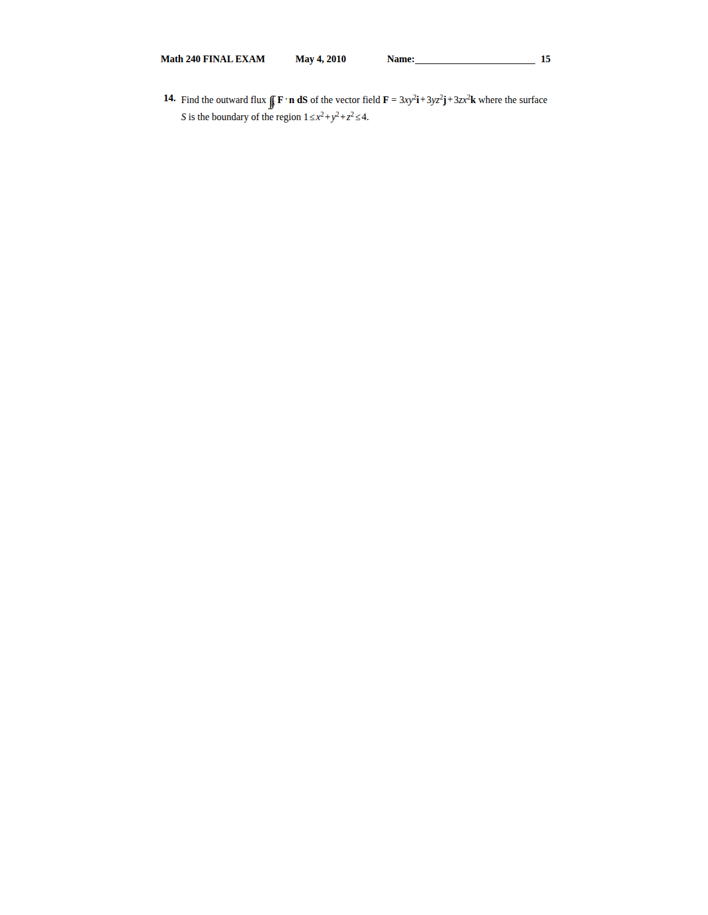Math 240 FINAL EXAM May 4, 2010 Name: 15
14.
Find the outward flux ∫∫S F·n dS of the vector field F = 3xy2i+3yz2j+3zx2k where the surface S is the boundary of the region 1≤x2+y2+z2≤4.